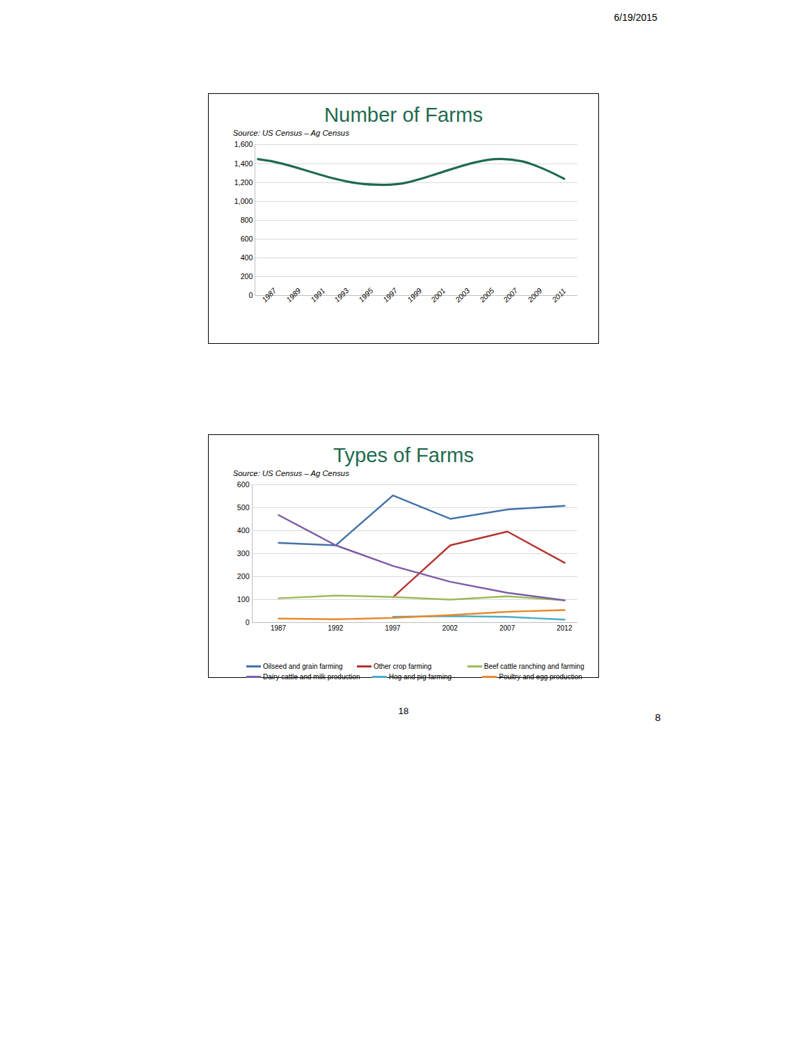6/19/2015
Number of Farms
Source: US Census – Ag Census
1,600 1,400 1,200 1,000 800 600 400 200 0 1987 1989 1991 1993 1995 1997 1999 2001 2003 2005 2007 2009 2011
Types of Farms
Source: US Census – Ag Census
600 500 400 300 200 100 0 1987 1992 1997 2002 2007 2012
Oilseed and grain farming Other crop farming Beef cattle ranching and farming
Dairy cattle and milk production Hog and pig farming Poultry and egg production
18
8